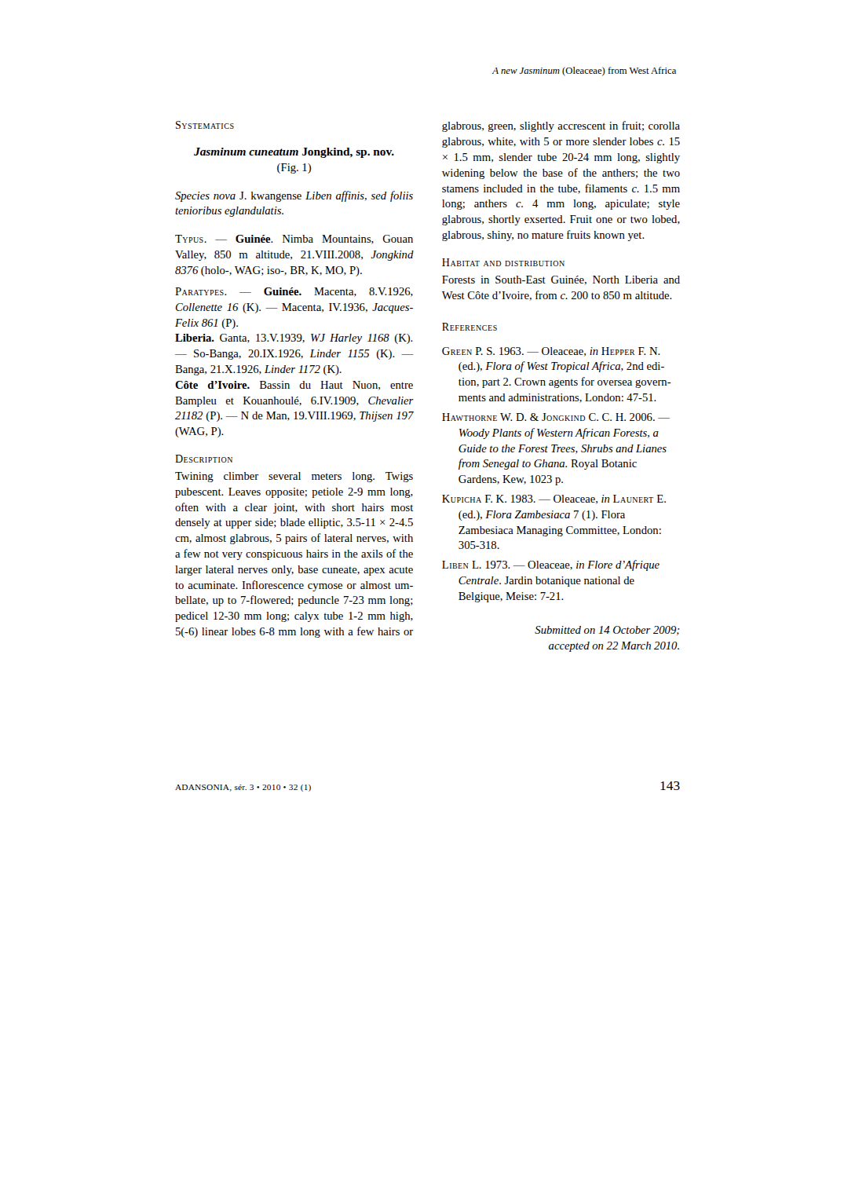A new Jasminum (Oleaceae) from West Africa
Systematics
Jasminum cuneatum Jongkind, sp. nov.
(Fig. 1)
Species nova J. kwangense Liben affinis, sed foliis tenioribus eglandulatis.
Typus. — Guinée. Nimba Mountains, Gouan Valley, 850 m altitude, 21.VIII.2008, Jongkind 8376 (holo-, WAG; iso-, BR, K, MO, P).
Paratypes. — Guinée. Macenta, 8.V.1926, Collenette 16 (K). — Macenta, IV.1936, Jacques-Felix 861 (P).
Liberia. Ganta, 13.V.1939, WJ Harley 1168 (K). — So-Banga, 20.IX.1926, Linder 1155 (K). — Banga, 21.X.1926, Linder 1172 (K).
Côte d’Ivoire. Bassin du Haut Nuon, entre Bampleu et Kouanhoulé, 6.IV.1909, Chevalier 21182 (P). — N de Man, 19.VIII.1969, Thijsen 197 (WAG, P).
Description
Twining climber several meters long. Twigs pubescent. Leaves opposite; petiole 2-9 mm long, often with a clear joint, with short hairs most densely at upper side; blade elliptic, 3.5-11 × 2-4.5 cm, almost glabrous, 5 pairs of lateral nerves, with a few not very conspicuous hairs in the axils of the larger lateral nerves only, base cuneate, apex acute to acuminate. Inflorescence cymose or almost umbellate, up to 7-flowered; peduncle 7-23 mm long; pedicel 12-30 mm long; calyx tube 1-2 mm high, 5(-6) linear lobes 6-8 mm long with a few hairs or glabrous, green, slightly accrescent in fruit; corolla glabrous, white, with 5 or more slender lobes c. 15 × 1.5 mm, slender tube 20-24 mm long, slightly widening below the base of the anthers; the two stamens included in the tube, filaments c. 1.5 mm long; anthers c. 4 mm long, apiculate; style glabrous, shortly exserted. Fruit one or two lobed, glabrous, shiny, no mature fruits known yet.
Habitat and distribution
Forests in South-East Guinée, North Liberia and West Côte d’Ivoire, from c. 200 to 850 m altitude.
References
Green P. S. 1963. — Oleaceae, in Hepper F. N. (ed.), Flora of West Tropical Africa, 2nd edition, part 2. Crown agents for oversea governments and administrations, London: 47-51.
Hawthorne W. D. & Jongkind C. C. H. 2006. — Woody Plants of Western African Forests, a Guide to the Forest Trees, Shrubs and Lianes from Senegal to Ghana. Royal Botanic Gardens, Kew, 1023 p.
Kupicha F. K. 1983. — Oleaceae, in Launert E. (ed.), Flora Zambesiaca 7 (1). Flora Zambesiaca Managing Committee, London: 305-318.
Liben L. 1973. — Oleaceae, in Flore d’Afrique Centrale. Jardin botanique national de Belgique, Meise: 7-21.
Submitted on 14 October 2009;
accepted on 22 March 2010.
ADANSONIA, sér. 3 • 2010 • 32 (1)
143